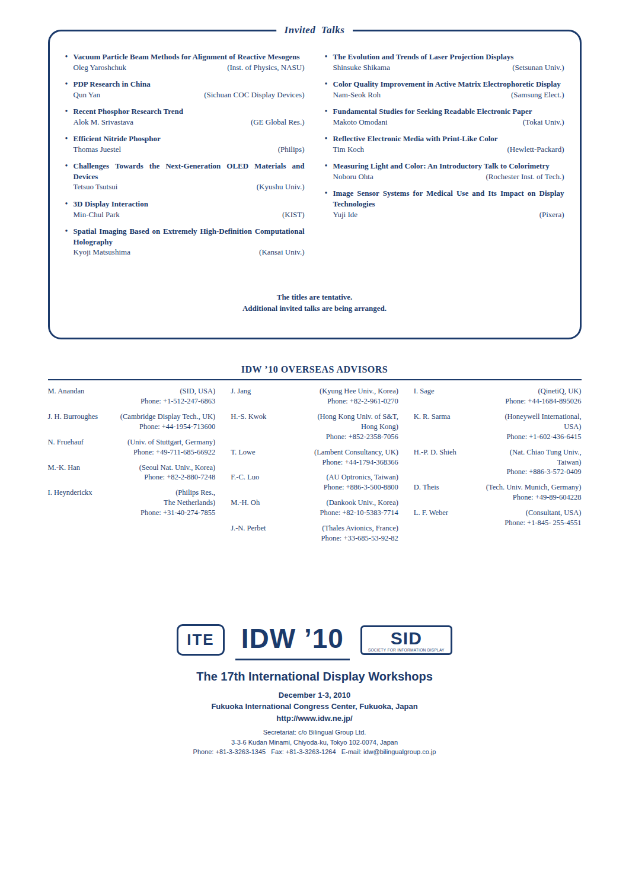Invited Talks
Vacuum Particle Beam Methods for Alignment of Reactive Mesogens Oleg Yaroshchuk(Inst. of Physics, NASU)
PDP Research in China Qun Yan(Sichuan COC Display Devices)
Recent Phosphor Research Trend Alok M. Srivastava(GE Global Res.)
Efficient Nitride Phosphor Thomas Juestel(Philips)
Challenges Towards the Next-Generation OLED Materials and Devices Tetsuo Tsutsui(Kyushu Univ.)
3D Display Interaction Min-Chul Park(KIST)
Spatial Imaging Based on Extremely High-Definition Computational Holography Kyoji Matsushima(Kansai Univ.)
The Evolution and Trends of Laser Projection Displays Shinsuke Shikama(Setsunan Univ.)
Color Quality Improvement in Active Matrix Electrophoretic Display Nam-Seok Roh(Samsung Elect.)
Fundamental Studies for Seeking Readable Electronic Paper Makoto Omodani(Tokai Univ.)
Reflective Electronic Media with Print-Like Color Tim Koch(Hewlett-Packard)
Measuring Light and Color: An Introductory Talk to Colorimetry Noboru Ohta(Rochester Inst. of Tech.)
Image Sensor Systems for Medical Use and Its Impact on Display Technologies Yuji Ide(Pixera)
The titles are tentative.
Additional invited talks are being arranged.
IDW ’10 OVERSEAS ADVISORS
M. Anandan(SID, USA)
Phone: +1-512-247-6863
J. H. Burroughes(Cambridge Display Tech., UK)
Phone: +44-1954-713600
N. Fruehauf(Univ. of Stuttgart, Germany)
Phone: +49-711-685-66922
M.-K. Han(Seoul Nat. Univ., Korea)
Phone: +82-2-880-7248
I. Heynderickx(Philips Res.,
The Netherlands)
Phone: +31-40-274-7855
J. Jang(Kyung Hee Univ., Korea)
Phone: +82-2-961-0270
H.-S. Kwok(Hong Kong Univ. of S&T,
Hong Kong)
Phone: +852-2358-7056
T. Lowe(Lambent Consultancy, UK)
Phone: +44-1794-368366
F.-C. Luo(AU Optronics, Taiwan)
Phone: +886-3-500-8800
M.-H. Oh(Dankook Univ., Korea)
Phone: +82-10-5383-7714
J.-N. Perbet(Thales Avionics, France)
Phone: +33-685-53-92-82
I. Sage(QinetiQ, UK)
Phone: +44-1684-895026
K. R. Sarma(Honeywell International,
USA)
Phone: +1-602-436-6415
H.-P. D. Shieh(Nat. Chiao Tung Univ.,
Taiwan)
Phone: +886-3-572-0409
D. Theis(Tech. Univ. Munich, Germany)
Phone: +49-89-604228
L. F. Weber(Consultant, USA)
Phone: +1-845- 255-4551
ITE
IDW ’10
SID SOCIETY FOR INFORMATION DISPLAY
The 17th International Display Workshops
December 1-3, 2010
Fukuoka International Congress Center, Fukuoka, Japan
http://www.idw.ne.jp/
Secretariat: c/o Bilingual Group Ltd.
3-3-6 Kudan Minami, Chiyoda-ku, Tokyo 102-0074, Japan
Phone: +81-3-3263-1345 Fax: +81-3-3263-1264 E-mail: idw@bilingualgroup.co.jp